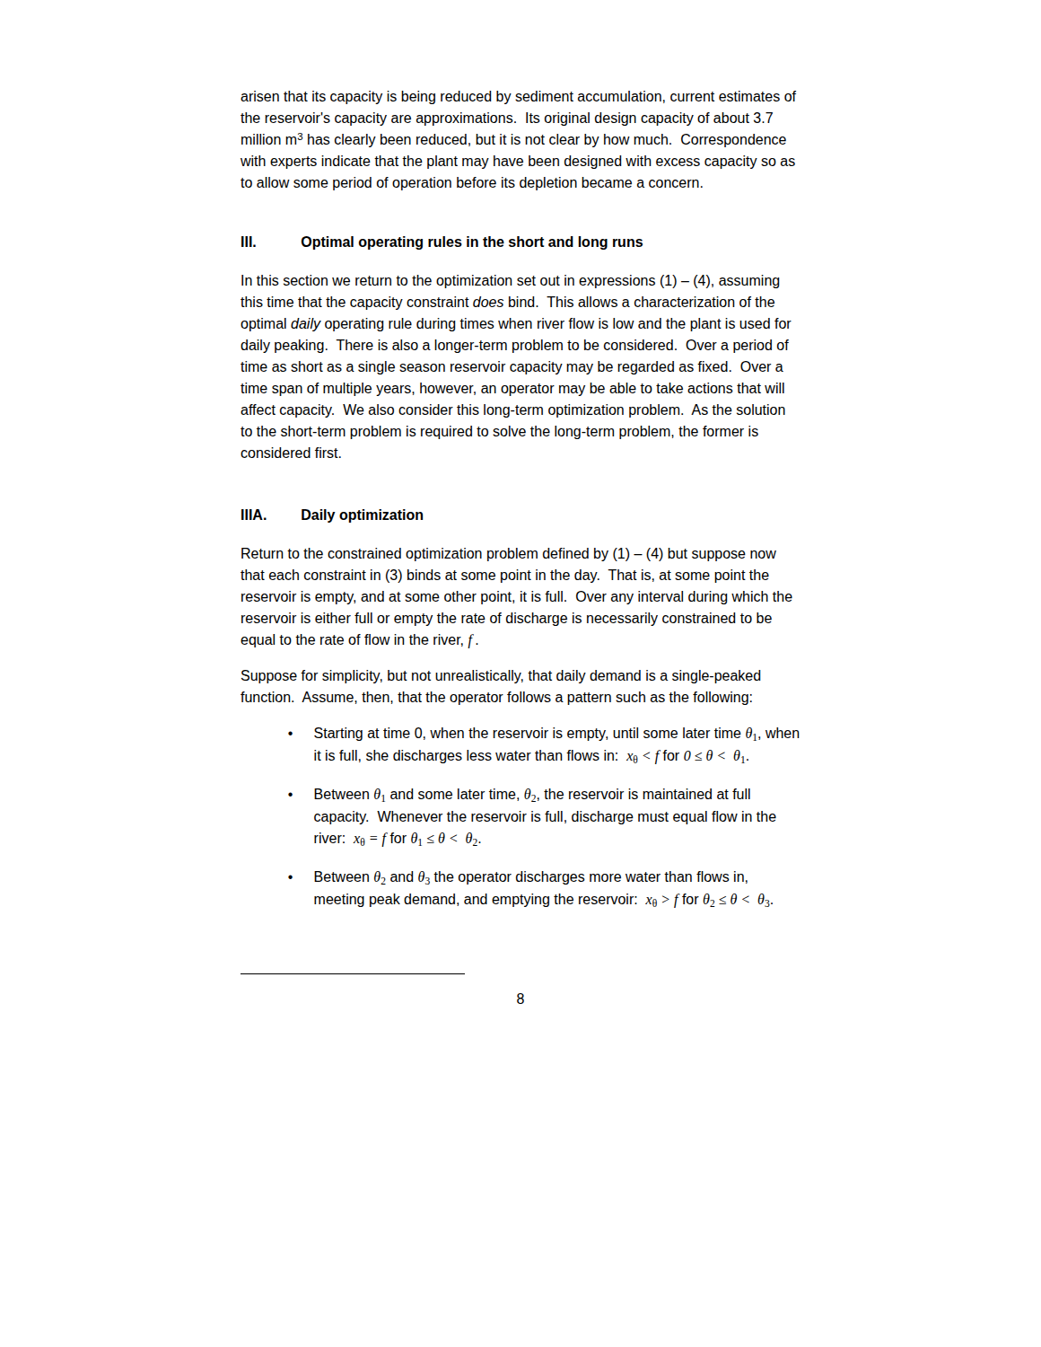arisen that its capacity is being reduced by sediment accumulation, current estimates of the reservoir's capacity are approximations. Its original design capacity of about 3.7 million m3 has clearly been reduced, but it is not clear by how much. Correspondence with experts indicate that the plant may have been designed with excess capacity so as to allow some period of operation before its depletion became a concern.
III. Optimal operating rules in the short and long runs
In this section we return to the optimization set out in expressions (1) – (4), assuming this time that the capacity constraint does bind. This allows a characterization of the optimal daily operating rule during times when river flow is low and the plant is used for daily peaking. There is also a longer-term problem to be considered. Over a period of time as short as a single season reservoir capacity may be regarded as fixed. Over a time span of multiple years, however, an operator may be able to take actions that will affect capacity. We also consider this long-term optimization problem. As the solution to the short-term problem is required to solve the long-term problem, the former is considered first.
IIIA. Daily optimization
Return to the constrained optimization problem defined by (1) – (4) but suppose now that each constraint in (3) binds at some point in the day. That is, at some point the reservoir is empty, and at some other point, it is full. Over any interval during which the reservoir is either full or empty the rate of discharge is necessarily constrained to be equal to the rate of flow in the river, f .
Suppose for simplicity, but not unrealistically, that daily demand is a single-peaked function. Assume, then, that the operator follows a pattern such as the following:
Starting at time 0, when the reservoir is empty, until some later time θ1, when it is full, she discharges less water than flows in: xθ < f for 0 ≤ θ < θ1.
Between θ1 and some later time, θ2, the reservoir is maintained at full capacity. Whenever the reservoir is full, discharge must equal flow in the river: xθ = f for θ1 ≤ θ < θ2.
Between θ2 and θ3 the operator discharges more water than flows in, meeting peak demand, and emptying the reservoir: xθ > f for θ2 ≤ θ < θ3.
8